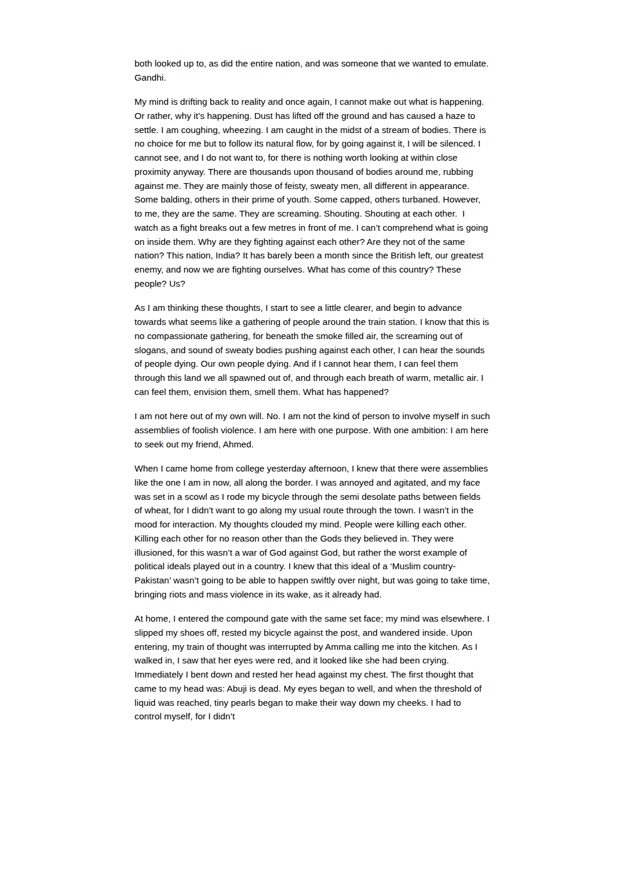both looked up to, as did the entire nation, and was someone that we wanted to emulate. Gandhi.
My mind is drifting back to reality and once again, I cannot make out what is happening. Or rather, why it’s happening. Dust has lifted off the ground and has caused a haze to settle. I am coughing, wheezing. I am caught in the midst of a stream of bodies. There is no choice for me but to follow its natural flow, for by going against it, I will be silenced. I cannot see, and I do not want to, for there is nothing worth looking at within close proximity anyway. There are thousands upon thousand of bodies around me, rubbing against me. They are mainly those of feisty, sweaty men, all different in appearance. Some balding, others in their prime of youth. Some capped, others turbaned. However, to me, they are the same. They are screaming. Shouting. Shouting at each other. I watch as a fight breaks out a few metres in front of me. I can’t comprehend what is going on inside them. Why are they fighting against each other? Are they not of the same nation? This nation, India? It has barely been a month since the British left, our greatest enemy, and now we are fighting ourselves. What has come of this country? These people? Us?
As I am thinking these thoughts, I start to see a little clearer, and begin to advance towards what seems like a gathering of people around the train station. I know that this is no compassionate gathering, for beneath the smoke filled air, the screaming out of slogans, and sound of sweaty bodies pushing against each other, I can hear the sounds of people dying. Our own people dying. And if I cannot hear them, I can feel them through this land we all spawned out of, and through each breath of warm, metallic air. I can feel them, envision them, smell them. What has happened?
I am not here out of my own will. No. I am not the kind of person to involve myself in such assemblies of foolish violence. I am here with one purpose. With one ambition: I am here to seek out my friend, Ahmed.
When I came home from college yesterday afternoon, I knew that there were assemblies like the one I am in now, all along the border. I was annoyed and agitated, and my face was set in a scowl as I rode my bicycle through the semi desolate paths between fields of wheat, for I didn’t want to go along my usual route through the town. I wasn’t in the mood for interaction. My thoughts clouded my mind. People were killing each other. Killing each other for no reason other than the Gods they believed in. They were illusioned, for this wasn’t a war of God against God, but rather the worst example of political ideals played out in a country. I knew that this ideal of a ‘Muslim country- Pakistan’ wasn’t going to be able to happen swiftly over night, but was going to take time, bringing riots and mass violence in its wake, as it already had.
At home, I entered the compound gate with the same set face; my mind was elsewhere. I slipped my shoes off, rested my bicycle against the post, and wandered inside. Upon entering, my train of thought was interrupted by Amma calling me into the kitchen. As I walked in, I saw that her eyes were red, and it looked like she had been crying. Immediately I bent down and rested her head against my chest. The first thought that came to my head was: Abuji is dead. My eyes began to well, and when the threshold of liquid was reached, tiny pearls began to make their way down my cheeks. I had to control myself, for I didn’t